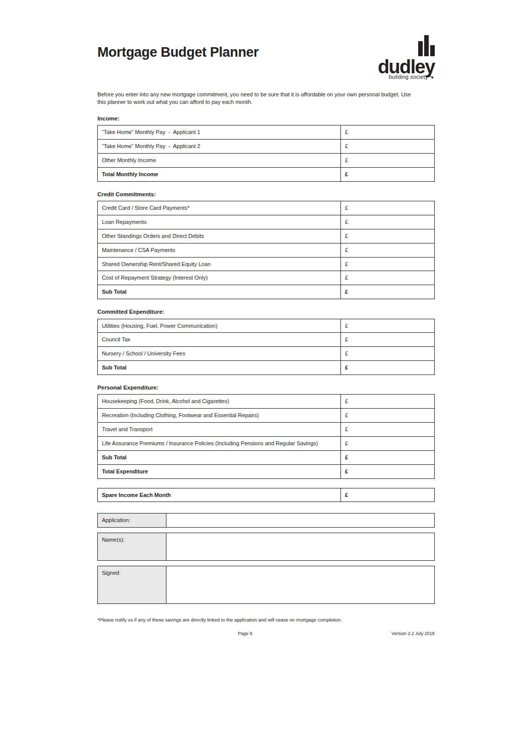Mortgage Budget Planner
dudley
building society↘
Before you enter into any new mortgage commitment, you need to be sure that it is affordable on your own personal budget. Use this planner to work out what you can afford to pay each month.
Income:
| “Take Home” Monthly Pay - Applicant 1 | £ |
| “Take Home” Monthly Pay - Applicant 2 | £ |
| Other Monthly Income | £ |
| Total Monthly Income | £ |
Credit Commitments:
| Credit Card / Store Card Payments* | £ |
| Loan Repayments | £ |
| Other Standings Orders and Direct Debits | £ |
| Maintenance / CSA Payments | £ |
| Shared Ownership Rent/Shared Equity Loan | £ |
| Cost of Repayment Strategy (Interest Only) | £ |
| Sub Total | £ |
Committed Expenditure:
| Utilities (Housing, Fuel, Power Communication) | £ |
| Council Tax | £ |
| Nursery / School / University Fees | £ |
| Sub Total | £ |
Personal Expenditure:
| Housekeeping (Food, Drink, Alcohol and Cigarettes) | £ |
| Recreation (Including Clothing, Footwear and Essential Repairs) | £ |
| Travel and Transport | £ |
| Life Assurance Premiums / Insurance Policies (Including Pensions and Regular Savings) | £ |
| Sub Total | £ |
| Total Expenditure | £ |
| Spare Income Each Month | £ |
| Application: | |
| Name(s): | |
| Signed: | |
*Please notify us if any of these savings are directly linked to the application and will cease on mortgage completion.
Page 8
Version 2.2 July 2018